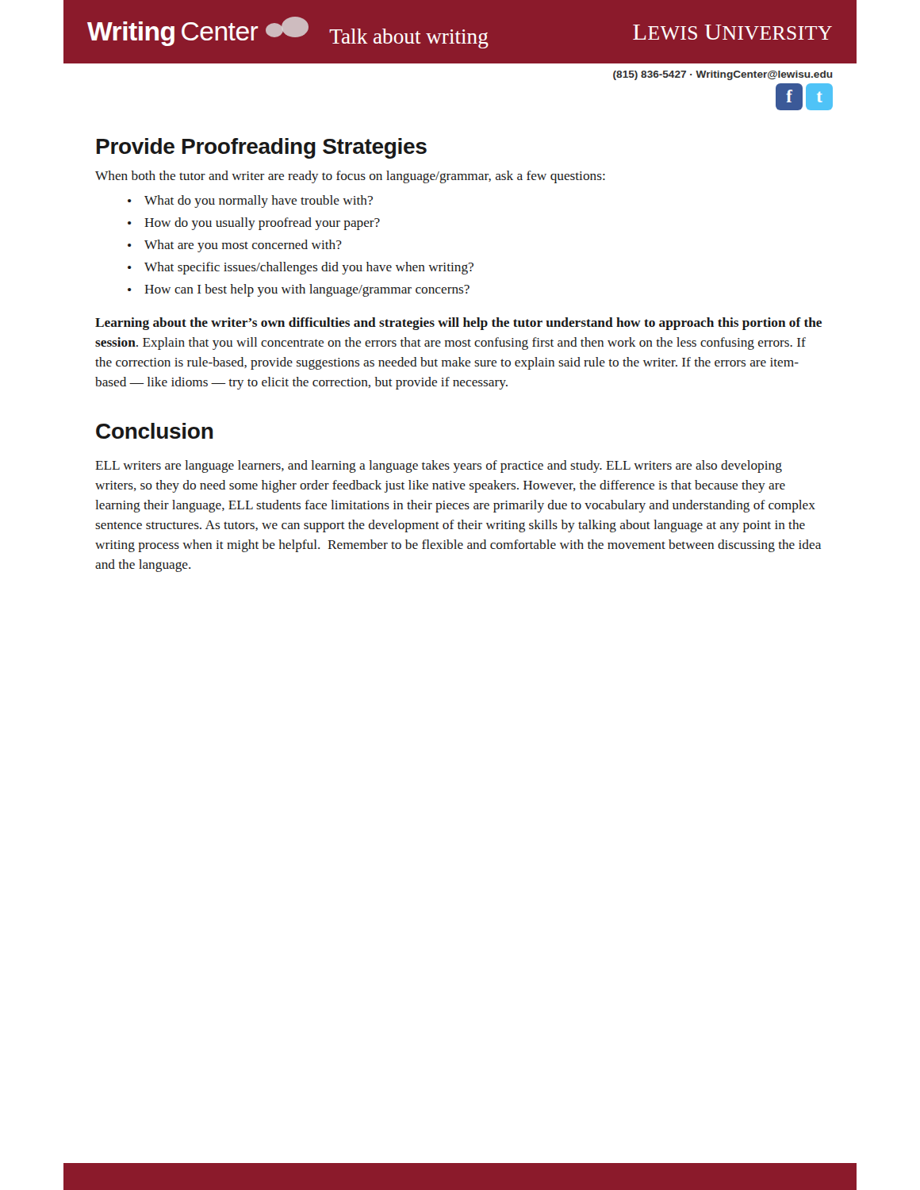Writing Center Talk about writing
LEWIS UNIVERSITY
(815) 836-5427 · WritingCenter@lewisu.edu
ft
Provide Proofreading Strategies
When both the tutor and writer are ready to focus on language/grammar, ask a few questions:
What do you normally have trouble with?
How do you usually proofread your paper?
What are you most concerned with?
What specific issues/challenges did you have when writing?
How can I best help you with language/grammar concerns?
Learning about the writer’s own difficulties and strategies will help the tutor understand how to approach this portion of the session. Explain that you will concentrate on the errors that are most confusing first and then work on the less confusing errors. If the correction is rule-based, provide suggestions as needed but make sure to explain said rule to the writer. If the errors are item-based — like idioms — try to elicit the correction, but provide if necessary.
Conclusion
ELL writers are language learners, and learning a language takes years of practice and study. ELL writers are also developing writers, so they do need some higher order feedback just like native speakers. However, the difference is that because they are learning their language, ELL students face limitations in their pieces are primarily due to vocabulary and understanding of complex sentence structures. As tutors, we can support the development of their writing skills by talking about language at any point in the writing process when it might be helpful. Remember to be flexible and comfortable with the movement between discussing the idea and the language.